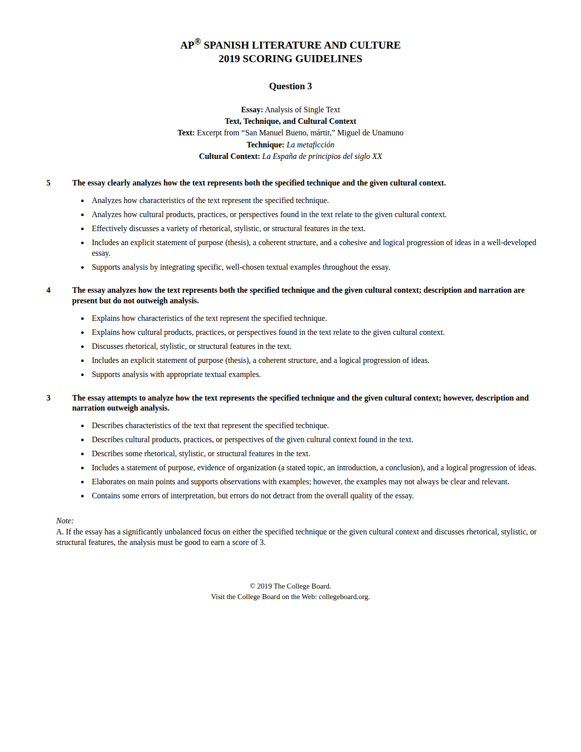AP® SPANISH LITERATURE AND CULTURE
2019 SCORING GUIDELINES
Question 3
Essay: Analysis of Single Text
Text, Technique, and Cultural Context
Text: Excerpt from “San Manuel Bueno, mártir,” Miguel de Unamuno
Technique: La metaficción
Cultural Context: La España de principios del siglo XX
5
The essay clearly analyzes how the text represents both the specified technique and the given cultural context.
Analyzes how characteristics of the text represent the specified technique.
Analyzes how cultural products, practices, or perspectives found in the text relate to the given cultural context.
Effectively discusses a variety of rhetorical, stylistic, or structural features in the text.
Includes an explicit statement of purpose (thesis), a coherent structure, and a cohesive and logical progression of ideas in a well-developed essay.
Supports analysis by integrating specific, well-chosen textual examples throughout the essay.
4
The essay analyzes how the text represents both the specified technique and the given cultural context; description and narration are present but do not outweigh analysis.
Explains how characteristics of the text represent the specified technique.
Explains how cultural products, practices, or perspectives found in the text relate to the given cultural context.
Discusses rhetorical, stylistic, or structural features in the text.
Includes an explicit statement of purpose (thesis), a coherent structure, and a logical progression of ideas.
Supports analysis with appropriate textual examples.
3
The essay attempts to analyze how the text represents the specified technique and the given cultural context; however, description and narration outweigh analysis.
Describes characteristics of the text that represent the specified technique.
Describes cultural products, practices, or perspectives of the given cultural context found in the text.
Describes some rhetorical, stylistic, or structural features in the text.
Includes a statement of purpose, evidence of organization (a stated topic, an introduction, a conclusion), and a logical progression of ideas.
Elaborates on main points and supports observations with examples; however, the examples may not always be clear and relevant.
Contains some errors of interpretation, but errors do not detract from the overall quality of the essay.
Note:
A. If the essay has a significantly unbalanced focus on either the specified technique or the given cultural context and discusses rhetorical, stylistic, or structural features, the analysis must be good to earn a score of 3.
© 2019 The College Board.
Visit the College Board on the Web: collegeboard.org.